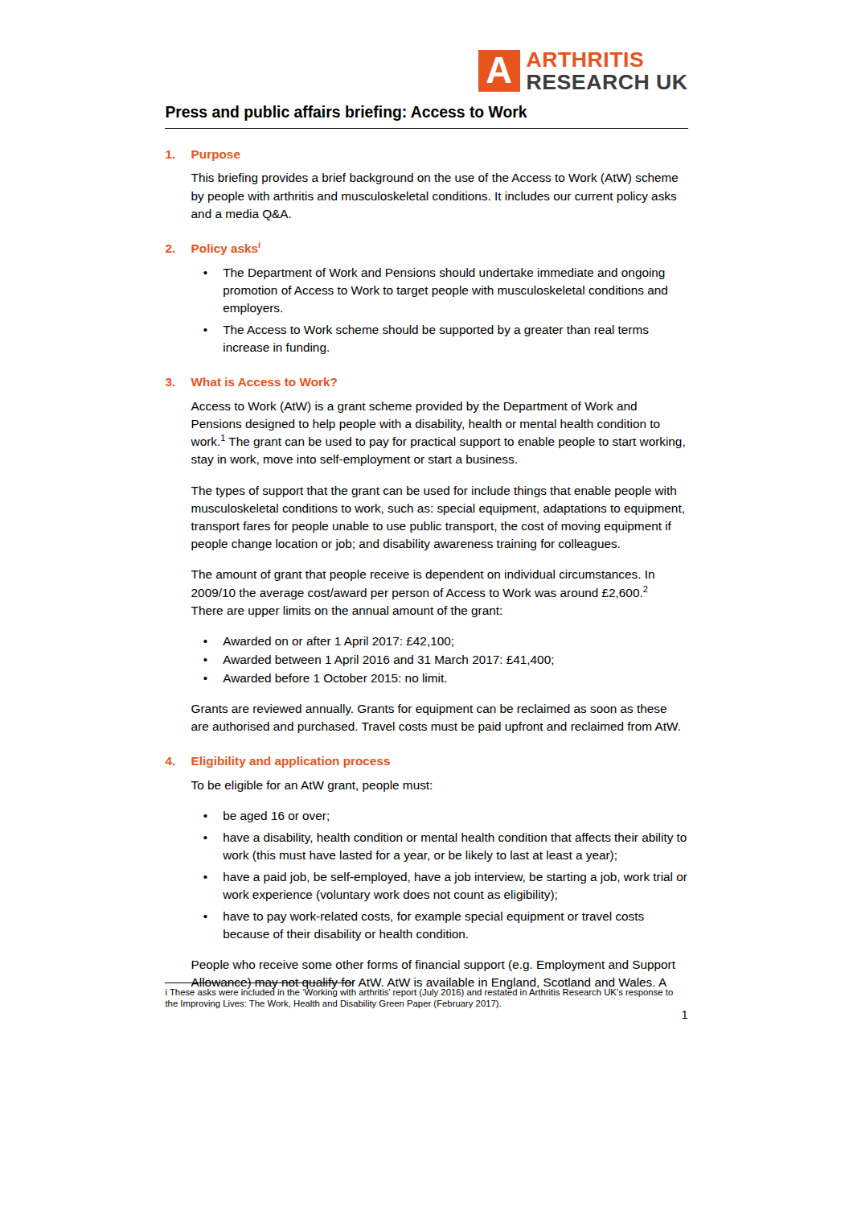ARTHRITIS RESEARCH UK
Press and public affairs briefing: Access to Work
1. Purpose
This briefing provides a brief background on the use of the Access to Work (AtW) scheme by people with arthritis and musculoskeletal conditions. It includes our current policy asks and a media Q&A.
2. Policy asksi
The Department of Work and Pensions should undertake immediate and ongoing promotion of Access to Work to target people with musculoskeletal conditions and employers.
The Access to Work scheme should be supported by a greater than real terms increase in funding.
3. What is Access to Work?
Access to Work (AtW) is a grant scheme provided by the Department of Work and Pensions designed to help people with a disability, health or mental health condition to work.1 The grant can be used to pay for practical support to enable people to start working, stay in work, move into self-employment or start a business.
The types of support that the grant can be used for include things that enable people with musculoskeletal conditions to work, such as: special equipment, adaptations to equipment, transport fares for people unable to use public transport, the cost of moving equipment if people change location or job; and disability awareness training for colleagues.
The amount of grant that people receive is dependent on individual circumstances. In 2009/10 the average cost/award per person of Access to Work was around £2,600.2
There are upper limits on the annual amount of the grant:
Awarded on or after 1 April 2017: £42,100;
Awarded between 1 April 2016 and 31 March 2017: £41,400;
Awarded before 1 October 2015: no limit.
Grants are reviewed annually. Grants for equipment can be reclaimed as soon as these are authorised and purchased. Travel costs must be paid upfront and reclaimed from AtW.
4. Eligibility and application process
To be eligible for an AtW grant, people must:
be aged 16 or over;
have a disability, health condition or mental health condition that affects their ability to work (this must have lasted for a year, or be likely to last at least a year);
have a paid job, be self-employed, have a job interview, be starting a job, work trial or work experience (voluntary work does not count as eligibility);
have to pay work-related costs, for example special equipment or travel costs because of their disability or health condition.
People who receive some other forms of financial support (e.g. Employment and Support Allowance) may not qualify for AtW. AtW is available in England, Scotland and Wales. A
i These asks were included in the ‘Working with arthritis’ report (July 2016) and restated in Arthritis Research UK’s response to the Improving Lives: The Work, Health and Disability Green Paper (February 2017).
1